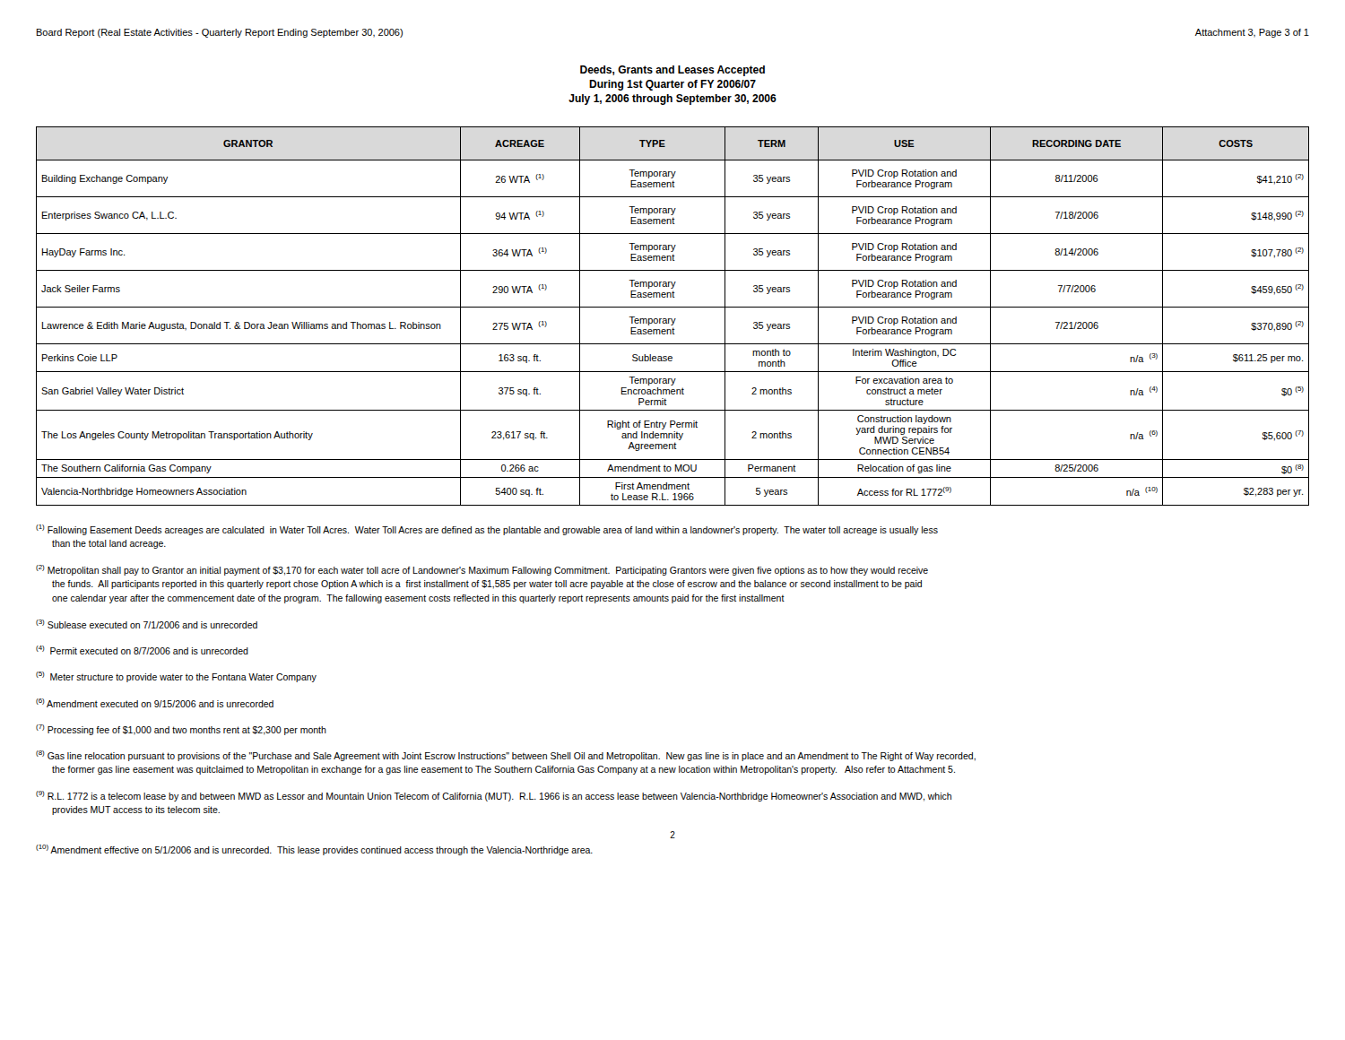Board Report (Real Estate Activities - Quarterly Report Ending September 30, 2006)
Attachment 3, Page 3 of 1
Deeds, Grants and Leases Accepted
During 1st Quarter of FY 2006/07
July 1, 2006 through September 30, 2006
| GRANTOR | ACREAGE | TYPE | TERM | USE | RECORDING DATE | COSTS |
| --- | --- | --- | --- | --- | --- | --- |
| Building Exchange Company | 26 WTA (1) | Temporary Easement | 35 years | PVID Crop Rotation and Forbearance Program | 8/11/2006 | $41,210 (2) |
| Enterprises Swanco CA, L.L.C. | 94 WTA (1) | Temporary Easement | 35 years | PVID Crop Rotation and Forbearance Program | 7/18/2006 | $148,990 (2) |
| HayDay Farms Inc. | 364 WTA (1) | Temporary Easement | 35 years | PVID Crop Rotation and Forbearance Program | 8/14/2006 | $107,780 (2) |
| Jack Seiler Farms | 290 WTA (1) | Temporary Easement | 35 years | PVID Crop Rotation and Forbearance Program | 7/7/2006 | $459,650 (2) |
| Lawrence & Edith Marie Augusta, Donald T. & Dora Jean Williams and Thomas L. Robinson | 275 WTA (1) | Temporary Easement | 35 years | PVID Crop Rotation and Forbearance Program | 7/21/2006 | $370,890 (2) |
| Perkins Coie LLP | 163 sq. ft. | Sublease | month to month | Interim Washington, DC Office | n/a (3) | $611.25 per mo. |
| San Gabriel Valley Water District | 375 sq. ft. | Temporary Encroachment Permit | 2 months | For excavation area to construct a meter structure | n/a (4) | $0 (5) |
| The Los Angeles County Metropolitan Transportation Authority | 23,617 sq. ft. | Right of Entry Permit and Indemnity Agreement | 2 months | Construction laydown yard during repairs for MWD Service Connection CENB54 | n/a (6) | $5,600 (7) |
| The Southern California Gas Company | 0.266 ac | Amendment to MOU | Permanent | Relocation of gas line | 8/25/2006 | $0 (8) |
| Valencia-Northbridge Homeowners Association | 5400 sq. ft. | First Amendment to Lease R.L. 1966 | 5 years | Access for RL 1772 (9) | n/a (10) | $2,283 per yr. |
(1) Fallowing Easement Deeds acreages are calculated in Water Toll Acres. Water Toll Acres are defined as the plantable and growable area of land within a landowner's property. The water toll acreage is usually less
than the total land acreage.
(2) Metropolitan shall pay to Grantor an initial payment of $3,170 for each water toll acre of Landowner's Maximum Fallowing Commitment. Participating Grantors were given five options as to how they would receive
the funds. All participants reported in this quarterly report chose Option A which is a first installment of $1,585 per water toll acre payable at the close of escrow and the balance or second installment to be paid one calendar year after the commencement date of the program. The fallowing easement costs reflected in this quarterly report represents amounts paid for the first installment
(3) Sublease executed on 7/1/2006 and is unrecorded
(4) Permit executed on 8/7/2006 and is unrecorded
(5) Meter structure to provide water to the Fontana Water Company
(6) Amendment executed on 9/15/2006 and is unrecorded
(7) Processing fee of $1,000 and two months rent at $2,300 per month
(8) Gas line relocation pursuant to provisions of the "Purchase and Sale Agreement with Joint Escrow Instructions" between Shell Oil and Metropolitan. New gas line is in place and an Amendment to The Right of Way recorded,
the former gas line easement was quitclaimed to Metropolitan in exchange for a gas line easement to The Southern California Gas Company at a new location within Metropolitan's property. Also refer to Attachment 5.
(9) R.L. 1772 is a telecom lease by and between MWD as Lessor and Mountain Union Telecom of California (MUT). R.L. 1966 is an access lease between Valencia-Northbridge Homeowner's Association and MWD, which
provides MUT access to its telecom site.
2
(10) Amendment effective on 5/1/2006 and is unrecorded. This lease provides continued access through the Valencia-Northridge area.